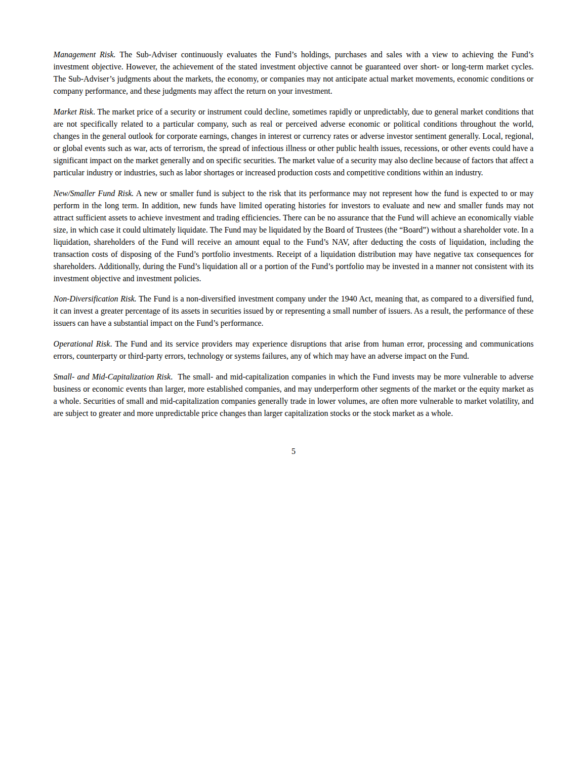Management Risk. The Sub-Adviser continuously evaluates the Fund’s holdings, purchases and sales with a view to achieving the Fund’s investment objective. However, the achievement of the stated investment objective cannot be guaranteed over short- or long-term market cycles. The Sub-Adviser’s judgments about the markets, the economy, or companies may not anticipate actual market movements, economic conditions or company performance, and these judgments may affect the return on your investment.
Market Risk. The market price of a security or instrument could decline, sometimes rapidly or unpredictably, due to general market conditions that are not specifically related to a particular company, such as real or perceived adverse economic or political conditions throughout the world, changes in the general outlook for corporate earnings, changes in interest or currency rates or adverse investor sentiment generally. Local, regional, or global events such as war, acts of terrorism, the spread of infectious illness or other public health issues, recessions, or other events could have a significant impact on the market generally and on specific securities. The market value of a security may also decline because of factors that affect a particular industry or industries, such as labor shortages or increased production costs and competitive conditions within an industry.
New/Smaller Fund Risk. A new or smaller fund is subject to the risk that its performance may not represent how the fund is expected to or may perform in the long term. In addition, new funds have limited operating histories for investors to evaluate and new and smaller funds may not attract sufficient assets to achieve investment and trading efficiencies. There can be no assurance that the Fund will achieve an economically viable size, in which case it could ultimately liquidate. The Fund may be liquidated by the Board of Trustees (the “Board”) without a shareholder vote. In a liquidation, shareholders of the Fund will receive an amount equal to the Fund’s NAV, after deducting the costs of liquidation, including the transaction costs of disposing of the Fund’s portfolio investments. Receipt of a liquidation distribution may have negative tax consequences for shareholders. Additionally, during the Fund’s liquidation all or a portion of the Fund’s portfolio may be invested in a manner not consistent with its investment objective and investment policies.
Non-Diversification Risk. The Fund is a non-diversified investment company under the 1940 Act, meaning that, as compared to a diversified fund, it can invest a greater percentage of its assets in securities issued by or representing a small number of issuers. As a result, the performance of these issuers can have a substantial impact on the Fund’s performance.
Operational Risk. The Fund and its service providers may experience disruptions that arise from human error, processing and communications errors, counterparty or third-party errors, technology or systems failures, any of which may have an adverse impact on the Fund.
Small- and Mid-Capitalization Risk. The small- and mid-capitalization companies in which the Fund invests may be more vulnerable to adverse business or economic events than larger, more established companies, and may underperform other segments of the market or the equity market as a whole. Securities of small and mid-capitalization companies generally trade in lower volumes, are often more vulnerable to market volatility, and are subject to greater and more unpredictable price changes than larger capitalization stocks or the stock market as a whole.
5